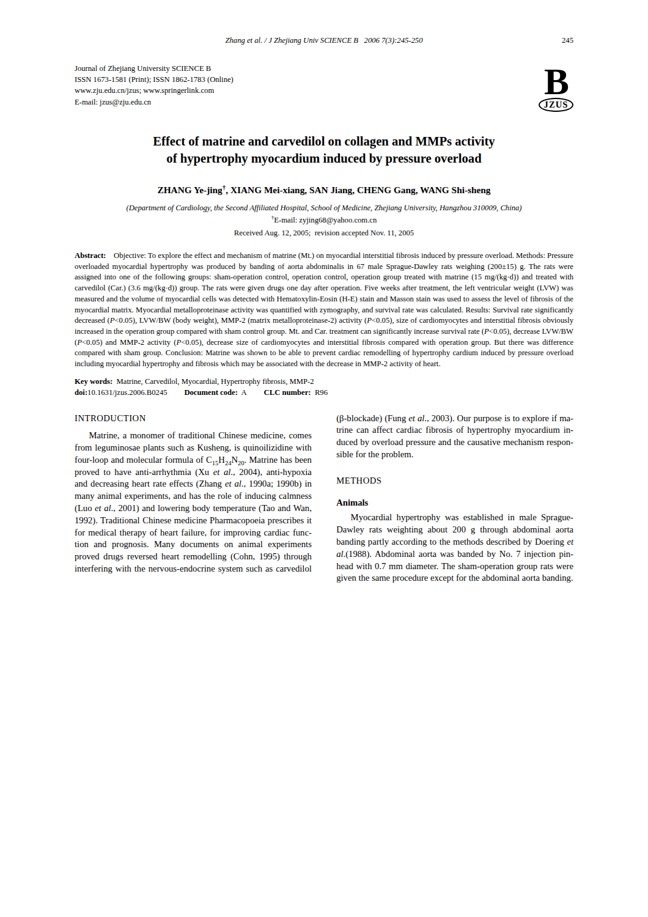Zhang et al. / J Zhejiang Univ SCIENCE B 2006 7(3):245-250 245
Journal of Zhejiang University SCIENCE B
ISSN 1673-1581 (Print); ISSN 1862-1783 (Online)
www.zju.edu.cn/jzus; www.springerlink.com
E-mail: jzus@zju.edu.cn
B
JZUS
Effect of matrine and carvedilol on collagen and MMPs activity
of hypertrophy myocardium induced by pressure overload
ZHANG Ye-jing†, XIANG Mei-xiang, SAN Jiang, CHENG Gang, WANG Shi-sheng
(Department of Cardiology, the Second Affiliated Hospital, School of Medicine, Zhejiang University, Hangzhou 310009, China)
†E-mail: zyjing68@yahoo.com.cn
Received Aug. 12, 2005; revision accepted Nov. 11, 2005
Abstract: Objective: To explore the effect and mechanism of matrine (Mt.) on myocardial interstitial fibrosis induced by pressure overload. Methods: Pressure overloaded myocardial hypertrophy was produced by banding of aorta abdominalis in 67 male Sprague-Dawley rats weighing (200±15) g. The rats were assigned into one of the following groups: sham-operation control, operation control, operation group treated with matrine (15 mg/(kg·d)) and treated with carvedilol (Car.) (3.6 mg/(kg·d)) group. The rats were given drugs one day after operation. Five weeks after treatment, the left ventricular weight (LVW) was measured and the volume of myocardial cells was detected with Hematoxylin-Eosin (H-E) stain and Masson stain was used to assess the level of fibrosis of the myocardial matrix. Myocardial metalloproteinase activity was quantified with zymography, and survival rate was calculated. Results: Survival rate significantly decreased (P<0.05), LVW/BW (body weight), MMP-2 (matrix metalloproteinase-2) activity (P<0.05), size of cardiomyocytes and interstitial fibrosis obviously increased in the operation group compared with sham control group. Mt. and Car. treatment can significantly increase survival rate (P<0.05), decrease LVW/BW (P<0.05) and MMP-2 activity (P<0.05), decrease size of cardiomyocytes and interstitial fibrosis compared with operation group. But there was difference compared with sham group. Conclusion: Matrine was shown to be able to prevent cardiac remodelling of hypertrophy cardium induced by pressure overload including myocardial hypertrophy and fibrosis which may be associated with the decrease in MMP-2 activity of heart.
Key words: Matrine, Carvedilol, Myocardial, Hypertrophy fibrosis, MMP-2
doi: 10.1631/jzus.2006.B0245 Document code: A CLC number: R96
INTRODUCTION
Matrine, a monomer of traditional Chinese medicine, comes from leguminosae plants such as Kusheng, is quinoilizidine with four-loop and molecular formula of C15H24N20. Matrine has been proved to have anti-arrhythmia (Xu et al., 2004), anti-hypoxia and decreasing heart rate effects (Zhang et al., 1990a; 1990b) in many animal experiments, and has the role of inducing calmness (Luo et al., 2001) and lowering body temperature (Tao and Wan, 1992). Traditional Chinese medicine Pharmacopoeia prescribes it for medical therapy of heart failure, for improving cardiac function and prognosis. Many documents on animal experiments proved drugs reversed heart remodelling (Cohn, 1995) through interfering with the nervous-endocrine system such as carvedilol (β-blockade) (Fung et al., 2003). Our purpose is to explore if matrine can affect cardiac fibrosis of hypertrophy myocardium induced by overload pressure and the causative mechanism responsible for the problem.
METHODS
Animals
Myocardial hypertrophy was established in male Sprague-Dawley rats weighting about 200 g through abdominal aorta banding partly according to the methods described by Doering et al.(1988). Abdominal aorta was banded by No. 7 injection pinhead with 0.7 mm diameter. The sham-operation group rats were given the same procedure except for the abdominal aorta banding.